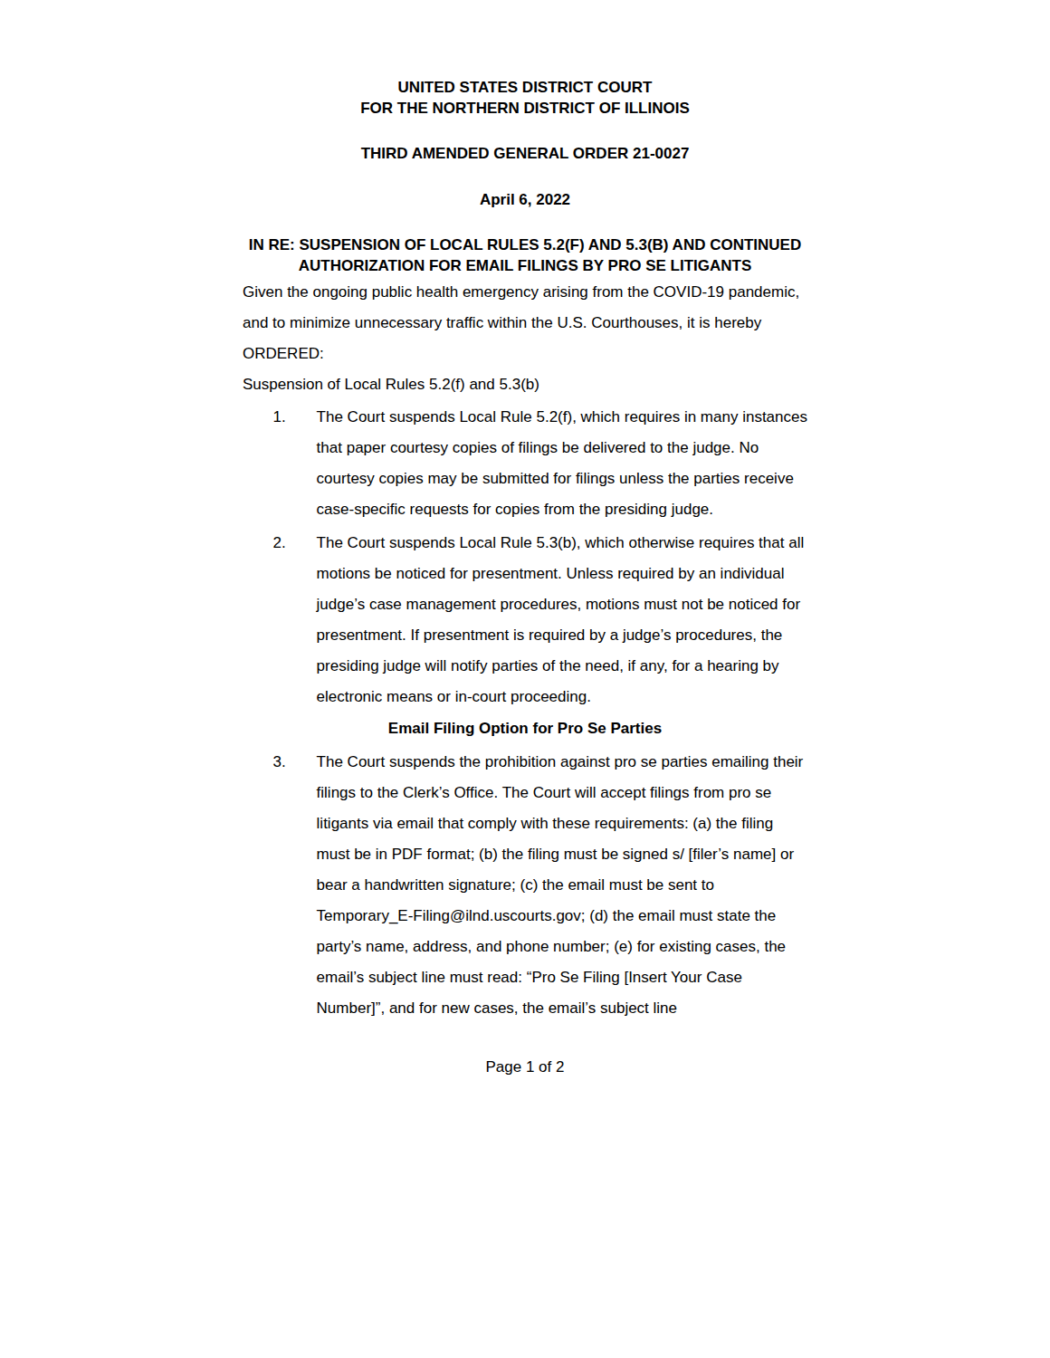UNITED STATES DISTRICT COURT
FOR THE NORTHERN DISTRICT OF ILLINOIS
THIRD AMENDED GENERAL ORDER 21-0027
April 6, 2022
IN RE: SUSPENSION OF LOCAL RULES 5.2(F) AND 5.3(B) AND CONTINUED
AUTHORIZATION FOR EMAIL FILINGS BY PRO SE LITIGANTS
Given the ongoing public health emergency arising from the COVID-19 pandemic, and to minimize unnecessary traffic within the U.S. Courthouses, it is hereby ORDERED:
Suspension of Local Rules 5.2(f) and 5.3(b)
1. The Court suspends Local Rule 5.2(f), which requires in many instances that paper courtesy copies of filings be delivered to the judge. No courtesy copies may be submitted for filings unless the parties receive case-specific requests for copies from the presiding judge.
2. The Court suspends Local Rule 5.3(b), which otherwise requires that all motions be noticed for presentment. Unless required by an individual judge’s case management procedures, motions must not be noticed for presentment. If presentment is required by a judge’s procedures, the presiding judge will notify parties of the need, if any, for a hearing by electronic means or in-court proceeding.
Email Filing Option for Pro Se Parties
3. The Court suspends the prohibition against pro se parties emailing their filings to the Clerk’s Office. The Court will accept filings from pro se litigants via email that comply with these requirements: (a) the filing must be in PDF format; (b) the filing must be signed s/ [filer’s name] or bear a handwritten signature; (c) the email must be sent to Temporary_E-Filing@ilnd.uscourts.gov; (d) the email must state the party’s name, address, and phone number; (e) for existing cases, the email’s subject line must read: “Pro Se Filing [Insert Your Case Number]”, and for new cases, the email’s subject line
Page 1 of 2